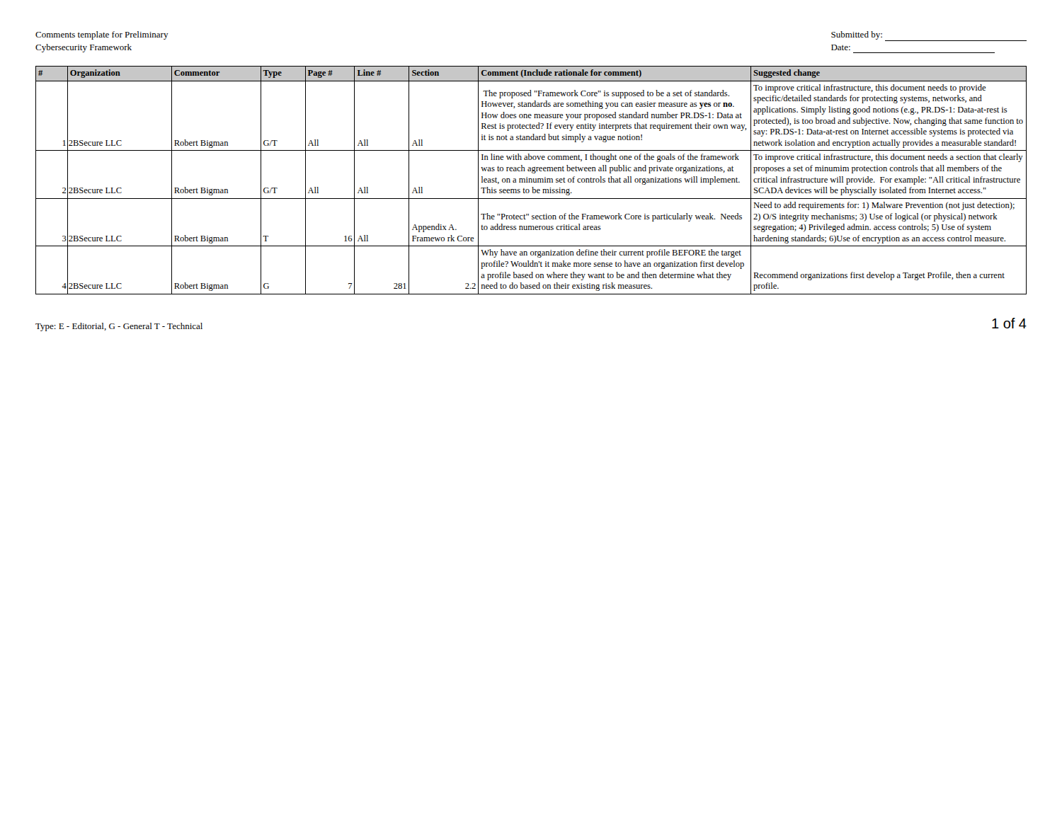Comments template for Preliminary
Cybersecurity Framework
Submitted by: Date:
| # | Organization | Commentor | Type | Page # | Line # | Section | Comment (Include rationale for comment) | Suggested change |
| --- | --- | --- | --- | --- | --- | --- | --- | --- |
| 1 | 2BSecure LLC | Robert Bigman | G/T | All | All | All | The proposed "Framework Core" is supposed to be a set of standards. However, standards are something you can easier measure as yes or no . How does one measure your proposed standard number PR.DS-1: Data at Rest is protected? If every entity interprets that requirement their own way, it is not a standard but simply a vague notion! | To improve critical infrastructure, this document needs to provide specific/detailed standards for protecting systems, networks, and applications. Simply listing good notions (e.g., PR.DS-1: Data-at-rest is protected), is too broad and subjective. Now, changing that same function to say: PR.DS-1: Data-at-rest on Internet accessible systems is protected via network isolation and encryption actually provides a measurable standard! |
| 2 | 2BSecure LLC | Robert Bigman | G/T | All | All | All | In line with above comment, I thought one of the goals of the framework was to reach agreement between all public and private organizations, at least, on a minumim set of controls that all organizations will implement. This seems to be missing. | To improve critical infrastructure, this document needs a section that clearly proposes a set of minumim protection controls that all members of the critical infrastructure will provide. For example: "All critical infrastructure SCADA devices will be physcially isolated from Internet access." |
| 3 | 2BSecure LLC | Robert Bigman | T | 16 | All | Appendix A. Framewo rk Core | The "Protect" section of the Framework Core is particularly weak. Needs to address numerous critical areas | Need to add requirements for: 1) Malware Prevention (not just detection); 2) O/S integrity mechanisms; 3) Use of logical (or physical) network segregation; 4) Privileged admin. access controls; 5) Use of system hardening standards; 6)Use of encryption as an access control measure. |
| 4 | 2BSecure LLC | Robert Bigman | G | 7 | 281 | 2.2 | Why have an organization define their current profile BEFORE the target profile? Wouldn't it make more sense to have an organization first develop a profile based on where they want to be and then determine what they need to do based on their existing risk measures. | Recommend organizations first develop a Target Profile, then a current profile. |
Type: E - Editorial, G - General T - Technical
1 of 4